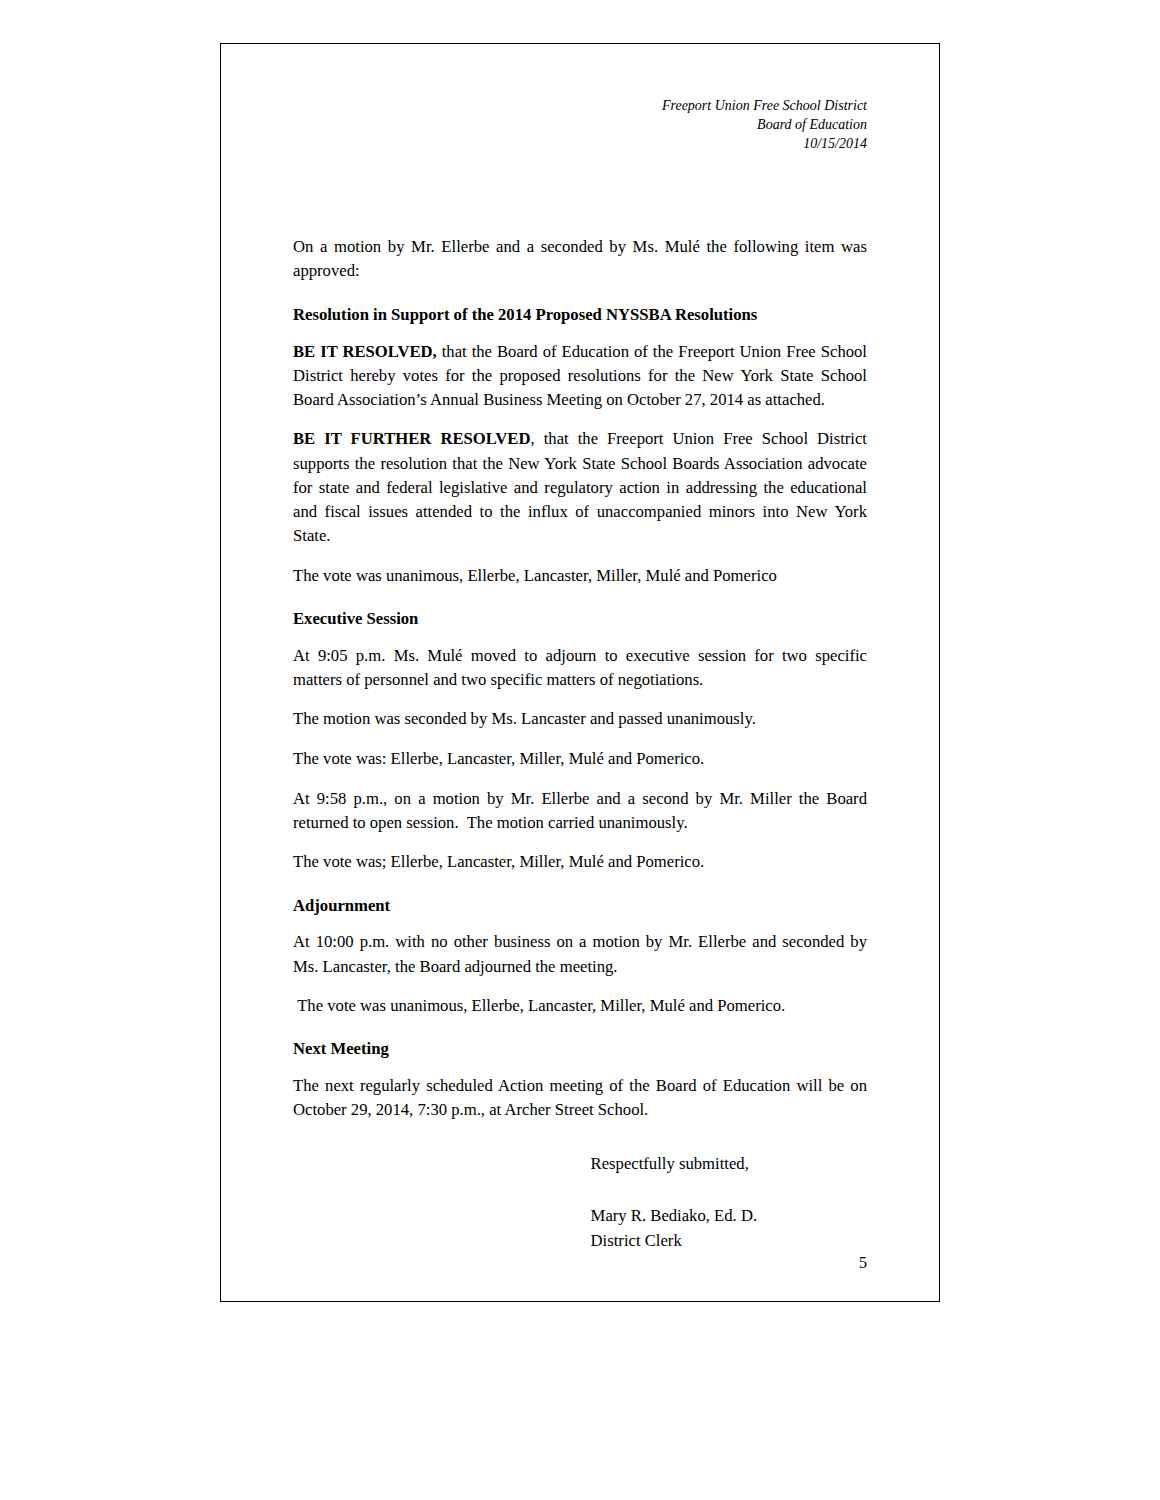Freeport Union Free School District
Board of Education
10/15/2014
On a motion by Mr. Ellerbe and a seconded by Ms. Mulé the following item was approved:
Resolution in Support of the 2014 Proposed NYSSBA Resolutions
BE IT RESOLVED, that the Board of Education of the Freeport Union Free School District hereby votes for the proposed resolutions for the New York State School Board Association’s Annual Business Meeting on October 27, 2014 as attached.
BE IT FURTHER RESOLVED, that the Freeport Union Free School District supports the resolution that the New York State School Boards Association advocate for state and federal legislative and regulatory action in addressing the educational and fiscal issues attended to the influx of unaccompanied minors into New York State.
The vote was unanimous, Ellerbe, Lancaster, Miller, Mulé and Pomerico
Executive Session
At 9:05 p.m. Ms. Mulé moved to adjourn to executive session for two specific matters of personnel and two specific matters of negotiations.
The motion was seconded by Ms. Lancaster and passed unanimously.
The vote was: Ellerbe, Lancaster, Miller, Mulé and Pomerico.
At 9:58 p.m., on a motion by Mr. Ellerbe and a second by Mr. Miller the Board returned to open session. The motion carried unanimously.
The vote was; Ellerbe, Lancaster, Miller, Mulé and Pomerico.
Adjournment
At 10:00 p.m. with no other business on a motion by Mr. Ellerbe and seconded by Ms. Lancaster, the Board adjourned the meeting.
The vote was unanimous, Ellerbe, Lancaster, Miller, Mulé and Pomerico.
Next Meeting
The next regularly scheduled Action meeting of the Board of Education will be on October 29, 2014, 7:30 p.m., at Archer Street School.
Respectfully submitted,
Mary R. Bediako, Ed. D.
District Clerk
5